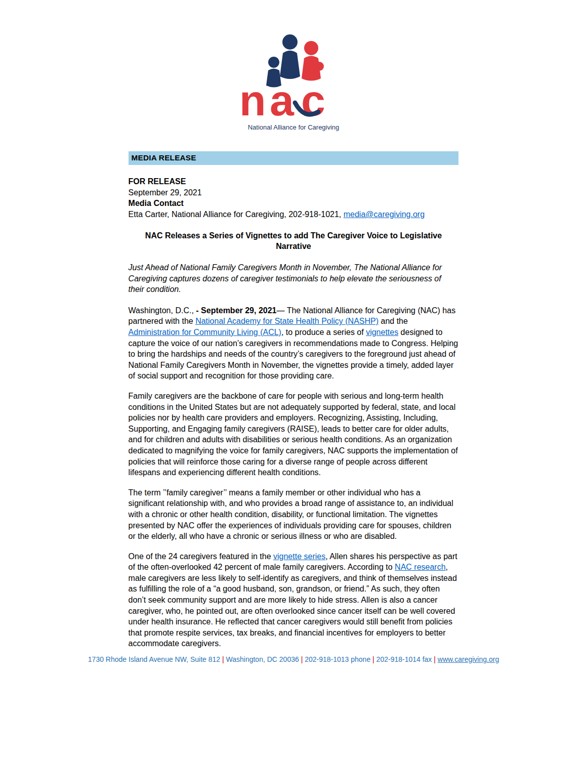n a c National Alliance for Caregiving
MEDIA RELEASE
FOR RELEASE
September 29, 2021
Media Contact
Etta Carter, National Alliance for Caregiving, 202-918-1021, media@caregiving.org
NAC Releases a Series of Vignettes to add The Caregiver Voice to Legislative Narrative
Just Ahead of National Family Caregivers Month in November, The National Alliance for Caregiving captures dozens of caregiver testimonials to help elevate the seriousness of their condition.
Washington, D.C., - September 29, 2021— The National Alliance for Caregiving (NAC) has partnered with the National Academy for State Health Policy (NASHP) and the Administration for Community Living (ACL), to produce a series of vignettes designed to capture the voice of our nation’s caregivers in recommendations made to Congress. Helping to bring the hardships and needs of the country’s caregivers to the foreground just ahead of National Family Caregivers Month in November, the vignettes provide a timely, added layer of social support and recognition for those providing care.
Family caregivers are the backbone of care for people with serious and long-term health conditions in the United States but are not adequately supported by federal, state, and local policies nor by health care providers and employers. Recognizing, Assisting, Including, Supporting, and Engaging family caregivers (RAISE), leads to better care for older adults, and for children and adults with disabilities or serious health conditions. As an organization dedicated to magnifying the voice for family caregivers, NAC supports the implementation of policies that will reinforce those caring for a diverse range of people across different lifespans and experiencing different health conditions.
The term ’’family caregiver’’ means a family member or other individual who has a significant relationship with, and who provides a broad range of assistance to, an individual with a chronic or other health condition, disability, or functional limitation. The vignettes presented by NAC offer the experiences of individuals providing care for spouses, children or the elderly, all who have a chronic or serious illness or who are disabled.
One of the 24 caregivers featured in the vignette series, Allen shares his perspective as part of the often-overlooked 42 percent of male family caregivers. According to NAC research, male caregivers are less likely to self-identify as caregivers, and think of themselves instead as fulfilling the role of a “a good husband, son, grandson, or friend.” As such, they often don’t seek community support and are more likely to hide stress. Allen is also a cancer caregiver, who, he pointed out, are often overlooked since cancer itself can be well covered under health insurance. He reflected that cancer caregivers would still benefit from policies that promote respite services, tax breaks, and financial incentives for employers to better accommodate caregivers.
1730 Rhode Island Avenue NW, Suite 812 | Washington, DC 20036 | 202-918-1013 phone | 202-918-1014 fax | www.caregiving.org